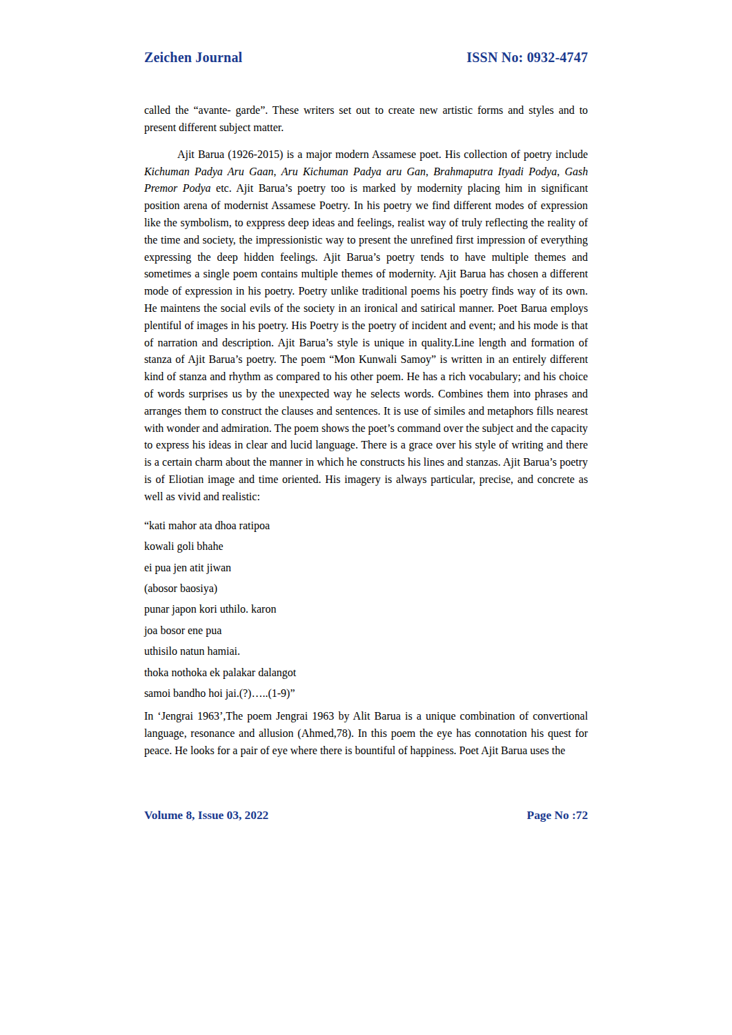Zeichen Journal ISSN No: 0932-4747
called the “avante- garde”. These writers set out to create new artistic forms and styles and to present different subject matter.
Ajit Barua (1926-2015) is a major modern Assamese poet. His collection of poetry include Kichuman Padya Aru Gaan, Aru Kichuman Padya aru Gan, Brahmaputra Ityadi Podya, Gash Premor Podya etc. Ajit Barua’s poetry too is marked by modernity placing him in significant position arena of modernist Assamese Poetry. In his poetry we find different modes of expression like the symbolism, to exppress deep ideas and feelings, realist way of truly reflecting the reality of the time and society, the impressionistic way to present the unrefined first impression of everything expressing the deep hidden feelings. Ajit Barua’s poetry tends to have multiple themes and sometimes a single poem contains multiple themes of modernity. Ajit Barua has chosen a different mode of expression in his poetry. Poetry unlike traditional poems his poetry finds way of its own. He maintens the social evils of the society in an ironical and satirical manner. Poet Barua employs plentiful of images in his poetry. His Poetry is the poetry of incident and event; and his mode is that of narration and description. Ajit Barua’s style is unique in quality.Line length and formation of stanza of Ajit Barua’s poetry. The poem “Mon Kunwali Samoy” is written in an entirely different kind of stanza and rhythm as compared to his other poem. He has a rich vocabulary; and his choice of words surprises us by the unexpected way he selects words. Combines them into phrases and arranges them to construct the clauses and sentences. It is use of similes and metaphors fills nearest with wonder and admiration. The poem shows the poet’s command over the subject and the capacity to express his ideas in clear and lucid language. There is a grace over his style of writing and there is a certain charm about the manner in which he constructs his lines and stanzas. Ajit Barua’s poetry is of Eliotian image and time oriented. His imagery is always particular, precise, and concrete as well as vivid and realistic:
“kati mahor ata dhoa ratipoa
kowali goli bhahe
ei pua jen atit jiwan
(abosor baosiya)
punar japon kori uthilo. karon
joa bosor ene pua
uthisilo natun hamiai.
thoka nothoka ek palakar dalangot
samoi bandho hoi jai.(?)…..(1-9)”
In ‘Jengrai 1963’,The poem Jengrai 1963 by Alit Barua is a unique combination of convertional language, resonance and allusion (Ahmed,78). In this poem the eye has connotation his quest for peace. He looks for a pair of eye where there is bountiful of happiness. Poet Ajit Barua uses the
Volume 8, Issue 03, 2022 Page No :72